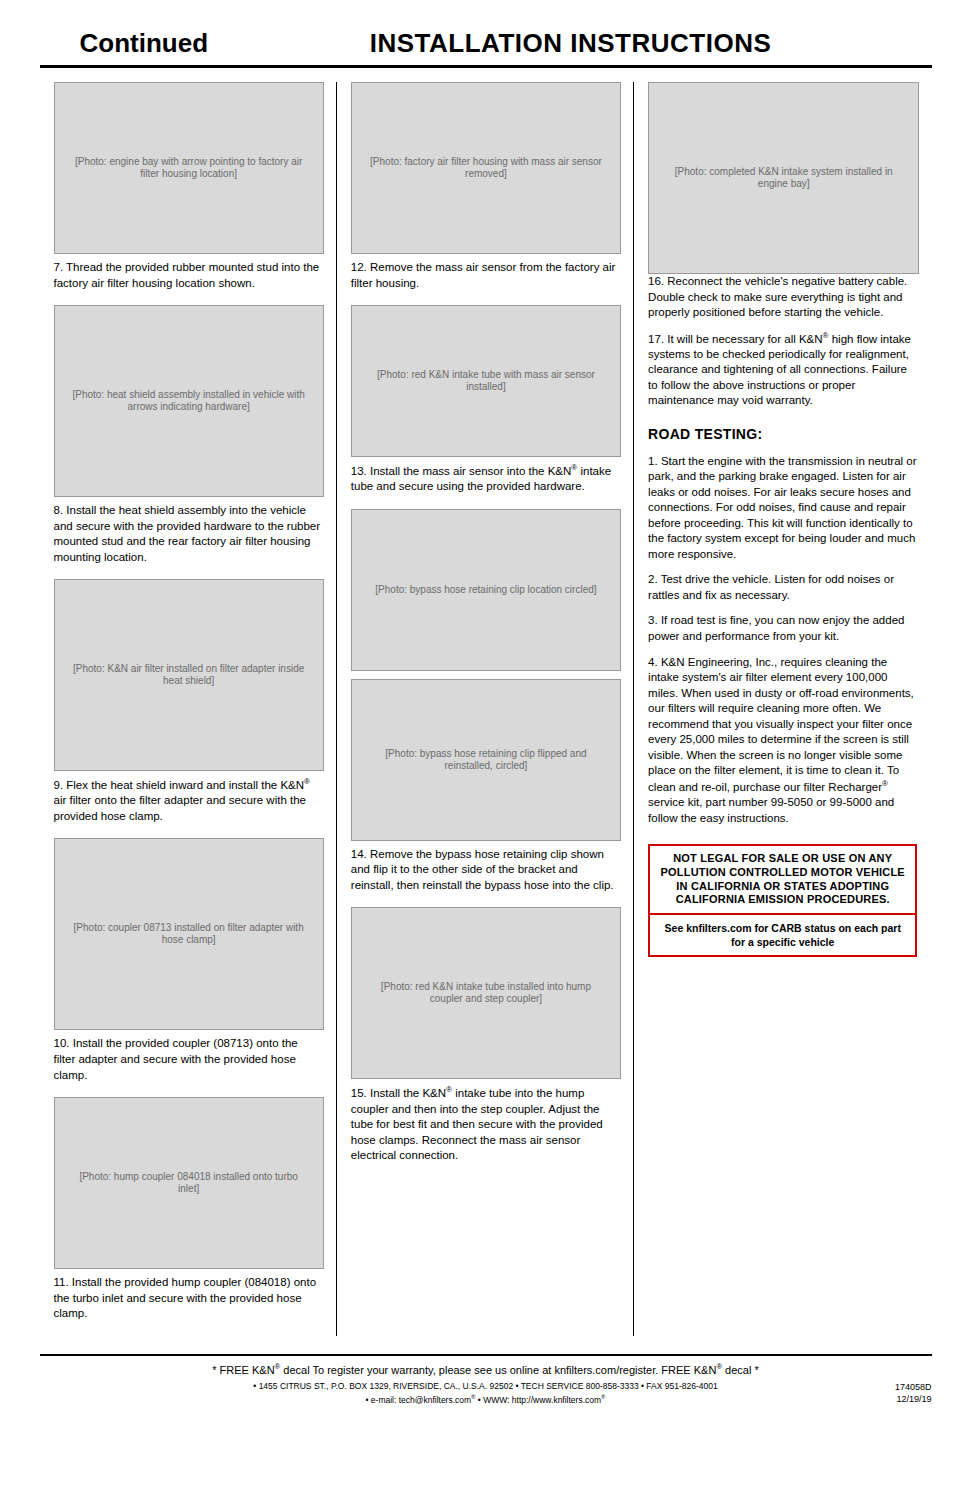Continued
INSTALLATION INSTRUCTIONS
7. Thread the provided rubber mounted stud into the factory air filter housing location shown.
8. Install the heat shield assembly into the vehicle and secure with the provided hardware to the rubber mounted stud and the rear factory air filter housing mounting location.
9. Flex the heat shield inward and install the K&N® air filter onto the filter adapter and secure with the provided hose clamp.
10. Install the provided coupler (08713) onto the filter adapter and secure with the provided hose clamp.
11. Install the provided hump coupler (084018) onto the turbo inlet and secure with the provided hose clamp.
12. Remove the mass air sensor from the factory air filter housing.
13. Install the mass air sensor into the K&N® intake tube and secure using the provided hardware.
14. Remove the bypass hose retaining clip shown and flip it to the other side of the bracket and reinstall, then reinstall the bypass hose into the clip.
15. Install the K&N® intake tube into the hump coupler and then into the step coupler. Adjust the tube for best fit and then secure with the provided hose clamps. Reconnect the mass air sensor electrical connection.
16. Reconnect the vehicle's negative battery cable. Double check to make sure everything is tight and properly positioned before starting the vehicle.
17. It will be necessary for all K&N® high flow intake systems to be checked periodically for realignment, clearance and tightening of all connections. Failure to follow the above instructions or proper maintenance may void warranty.
ROAD TESTING:
1. Start the engine with the transmission in neutral or park, and the parking brake engaged. Listen for air leaks or odd noises. For air leaks secure hoses and connections. For odd noises, find cause and repair before proceeding. This kit will function identically to the factory system except for being louder and much more responsive.
2. Test drive the vehicle. Listen for odd noises or rattles and fix as necessary.
3. If road test is fine, you can now enjoy the added power and performance from your kit.
4. K&N Engineering, Inc., requires cleaning the intake system's air filter element every 100,000 miles. When used in dusty or off-road environments, our filters will require cleaning more often. We recommend that you visually inspect your filter once every 25,000 miles to determine if the screen is still visible. When the screen is no longer visible some place on the filter element, it is time to clean it. To clean and re-oil, purchase our filter Recharger® service kit, part number 99-5050 or 99-5000 and follow the easy instructions.
NOT LEGAL FOR SALE OR USE ON ANY POLLUTION CONTROLLED MOTOR VEHICLE IN CALIFORNIA OR STATES ADOPTING CALIFORNIA EMISSION PROCEDURES.
See knfilters.com for CARB status on each part for a specific vehicle
* FREE K&N® decal To register your warranty, please see us online at knfilters.com/register. FREE K&N® decal *
• 1455 CITRUS ST., P.O. BOX 1329, RIVERSIDE, CA., U.S.A. 92502 • TECH SERVICE 800-858-3333 • FAX 951-826-4001
• e-mail: tech@knfilters.com® • WWW: http://www.knfilters.com®
174058D
12/19/19